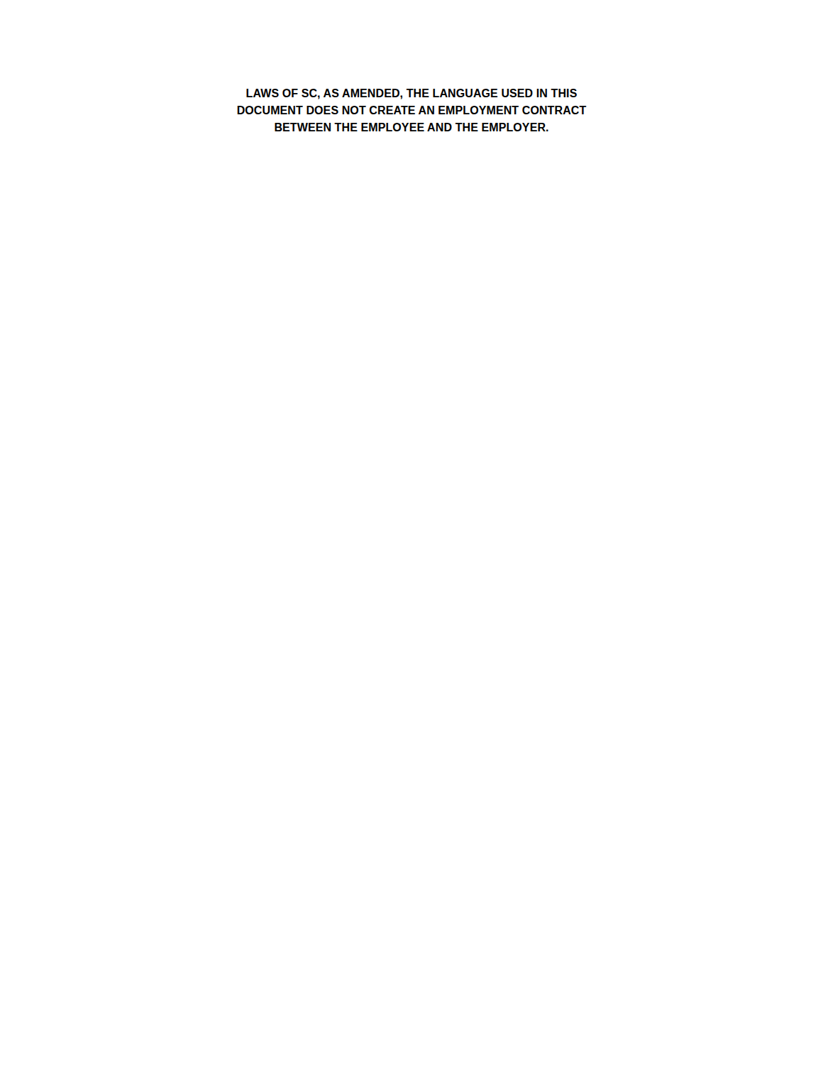LAWS OF SC, AS AMENDED, THE LANGUAGE USED IN THIS DOCUMENT DOES NOT CREATE AN EMPLOYMENT CONTRACT BETWEEN THE EMPLOYEE AND THE EMPLOYER.